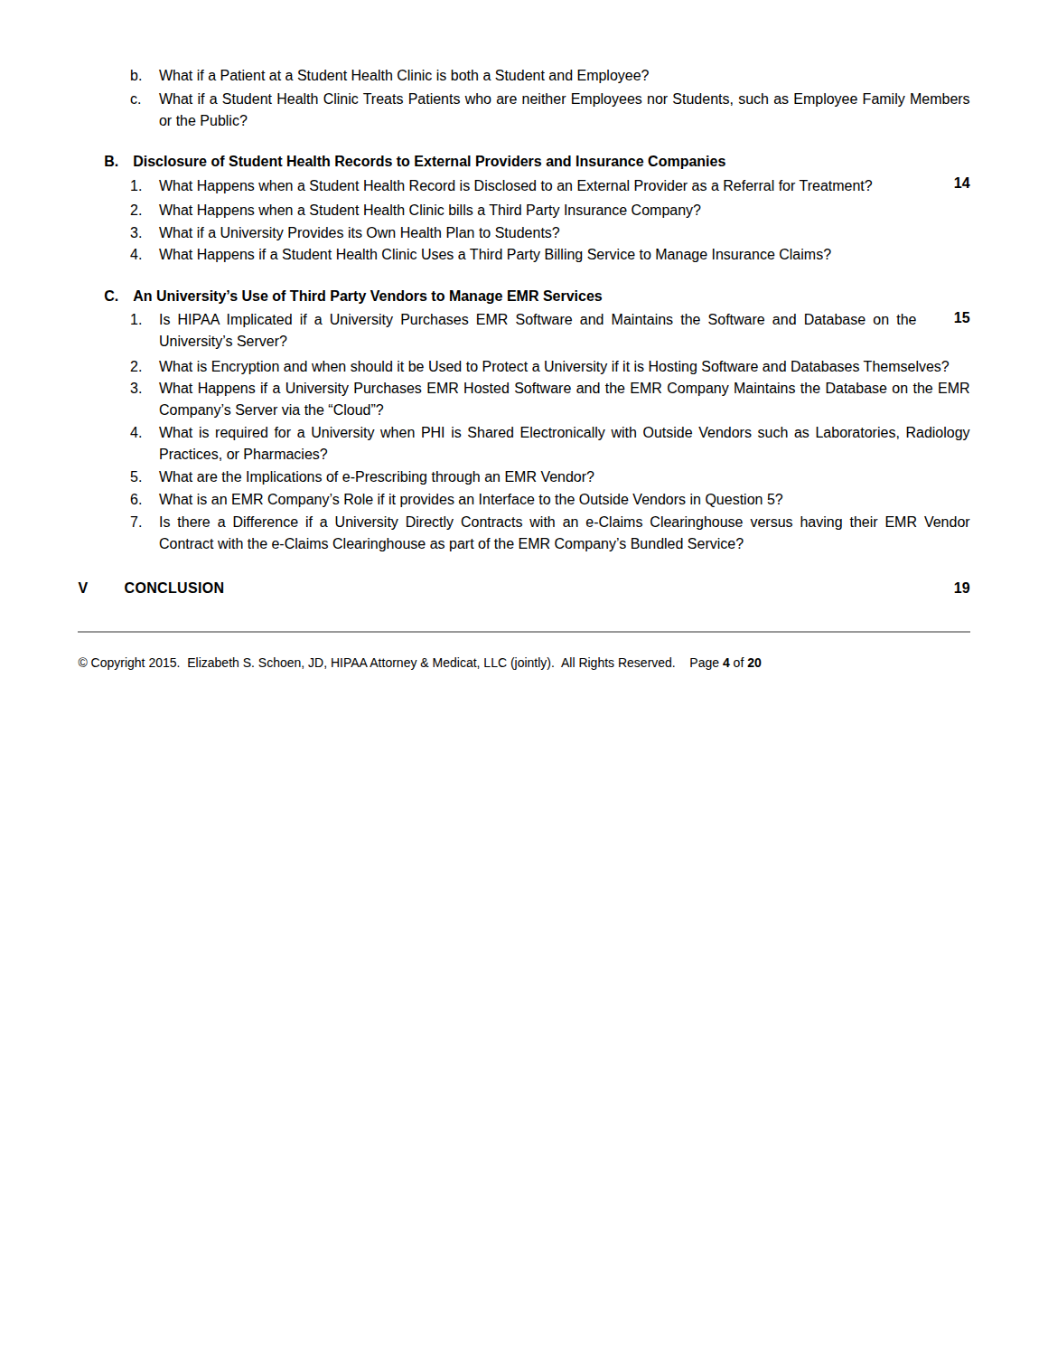b. What if a Patient at a Student Health Clinic is both a Student and Employee?
c. What if a Student Health Clinic Treats Patients who are neither Employees nor Students, such as Employee Family Members or the Public?
B. Disclosure of Student Health Records to External Providers and Insurance Companies
1. What Happens when a Student Health Record is Disclosed to an External Provider as a Referral for Treatment?
14
2. What Happens when a Student Health Clinic bills a Third Party Insurance Company?
3. What if a University Provides its Own Health Plan to Students?
4. What Happens if a Student Health Clinic Uses a Third Party Billing Service to Manage Insurance Claims?
C. An University’s Use of Third Party Vendors to Manage EMR Services
1. Is HIPAA Implicated if a University Purchases EMR Software and Maintains the Software and Database on the University’s Server?
15
2. What is Encryption and when should it be Used to Protect a University if it is Hosting Software and Databases Themselves?
3. What Happens if a University Purchases EMR Hosted Software and the EMR Company Maintains the Database on the EMR Company’s Server via the “Cloud”?
4. What is required for a University when PHI is Shared Electronically with Outside Vendors such as Laboratories, Radiology Practices, or Pharmacies?
5. What are the Implications of e-Prescribing through an EMR Vendor?
6. What is an EMR Company’s Role if it provides an Interface to the Outside Vendors in Question 5?
7. Is there a Difference if a University Directly Contracts with an e-Claims Clearinghouse versus having their EMR Vendor Contract with the e-Claims Clearinghouse as part of the EMR Company’s Bundled Service?
V CONCLUSION 19
© Copyright 2015. Elizabeth S. Schoen, JD, HIPAA Attorney & Medicat, LLC (jointly). All Rights Reserved. Page 4 of 20